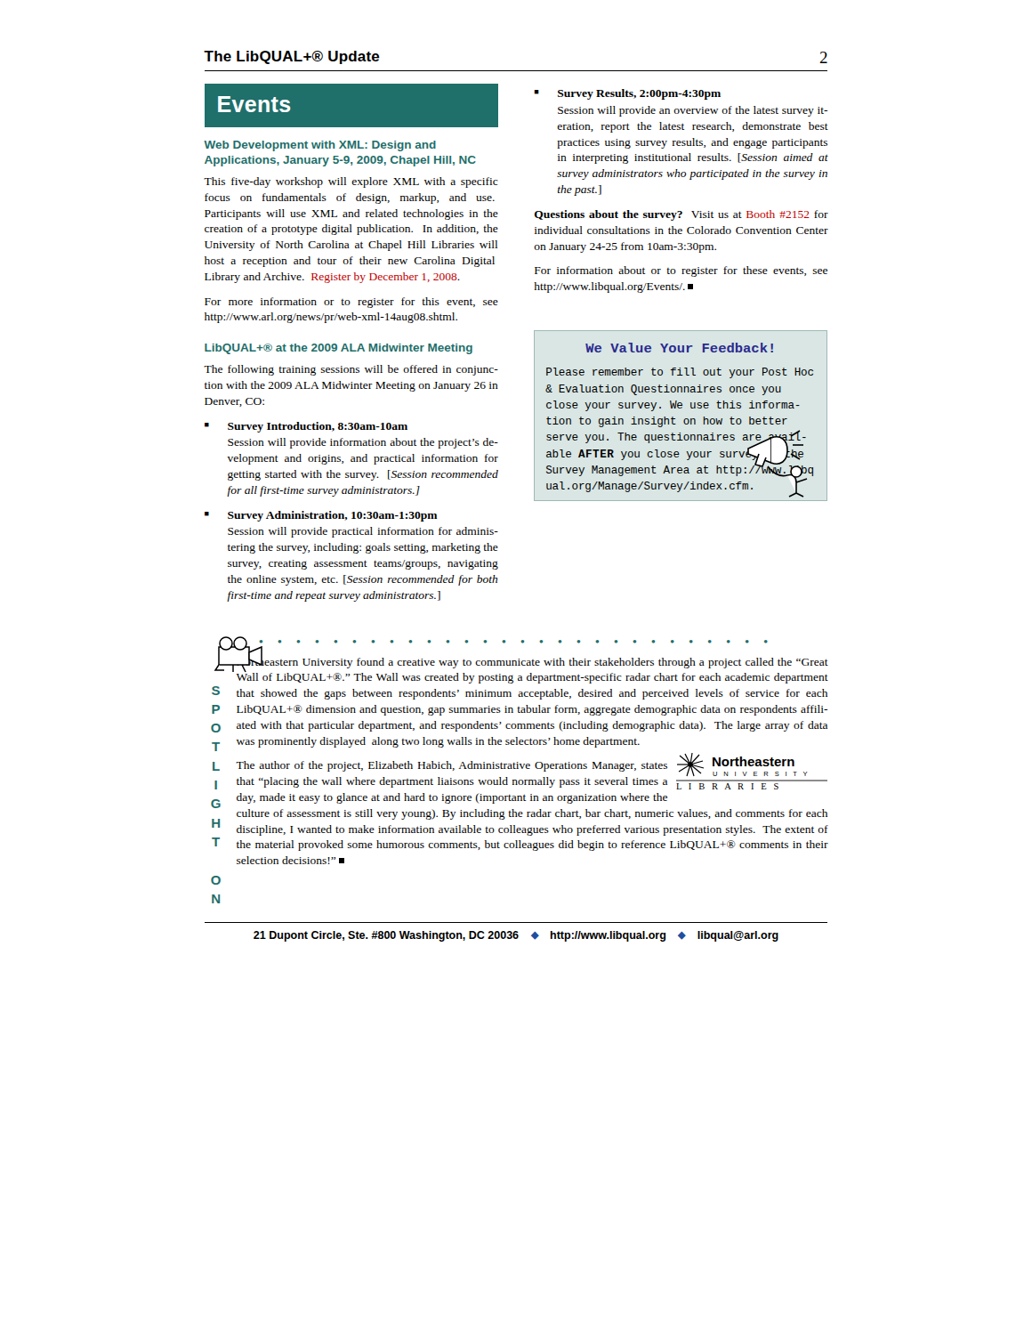The LibQUAL+® Update
2
Events
Web Development with XML: Design and Applications, January 5-9, 2009, Chapel Hill, NC
This five-day workshop will explore XML with a specific focus on fundamentals of design, markup, and use. Participants will use XML and related technologies in the creation of a prototype digital publication. In addition, the University of North Carolina at Chapel Hill Libraries will host a reception and tour of their new Carolina Digital Library and Archive. Register by December 1, 2008.
For more information or to register for this event, see http://www.arl.org/news/pr/web-xml-14aug08.shtml.
LibQUAL+® at the 2009 ALA Midwinter Meeting
The following training sessions will be offered in conjunction with the 2009 ALA Midwinter Meeting on January 26 in Denver, CO:
Survey Introduction, 8:30am-10am
Session will provide information about the project’s development and origins, and practical information for getting started with the survey. [Session recommended for all first-time survey administrators.]
Survey Administration, 10:30am-1:30pm
Session will provide practical information for administering the survey, including: goals setting, marketing the survey, creating assessment teams/groups, navigating the online system, etc. [Session recommended for both first-time and repeat survey administrators.]
Survey Results, 2:00pm-4:30pm
Session will provide an overview of the latest survey iteration, report the latest research, demonstrate best practices using survey results, and engage participants in interpreting institutional results. [Session aimed at survey administrators who participated in the survey in the past.]
Questions about the survey? Visit us at Booth #2152 for individual consultations in the Colorado Convention Center on January 24-25 from 10am-3:30pm.
For information about or to register for these events, see http://www.libqual.org/Events/.
We Value Your Feedback!
Please remember to fill out your Post Hoc & Evaluation Questionnaires once you close your survey. We use this information to gain insight on how to better serve you. The questionnaires are available AFTER you close your survey in the Survey Management Area at http://www.libqual.org/Manage/Survey/index.cfm.
• • • • • • • • • • • • • • • • • • • • • • • • • • • •
SPOTLIGHT ON
Northeastern University found a creative way to communicate with their stakeholders through a project called the “Great Wall of LibQUAL+®.” The Wall was created by posting a department-specific radar chart for each academic department that showed the gaps between respondents’ minimum acceptable, desired and perceived levels of service for each LibQUAL+® dimension and question, gap summaries in tabular form, aggregate demographic data on respondents affiliated with that particular department, and respondents’ comments (including demographic data). The large array of data was prominently displayed along two long walls in the selectors’ home department.
Northeastern U N I V E R S I T Y L I B R A R I E S The author of the project, Elizabeth Habich, Administrative Operations Manager, states that “placing the wall where department liaisons would normally pass it several times a day, made it easy to glance at and hard to ignore (important in an organization where the culture of assessment is still very young). By including the radar chart, bar chart, numeric values, and comments for each discipline, I wanted to make information available to colleagues who preferred various presentation styles. The extent of the material provoked some humorous comments, but colleagues did begin to reference LibQUAL+® comments in their selection decisions!”
21 Dupont Circle, Ste. #800 Washington, DC 20036 ◆ http://www.libqual.org ◆ libqual@arl.org